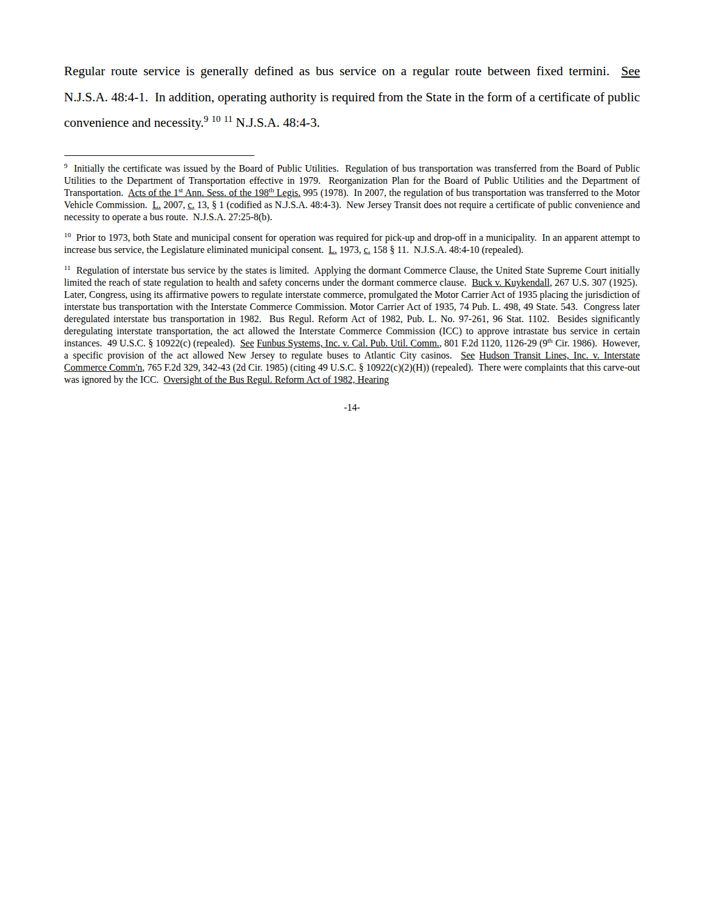Regular route service is generally defined as bus service on a regular route between fixed termini. See N.J.S.A. 48:4-1. In addition, operating authority is required from the State in the form of a certificate of public convenience and necessity.9 10 11 N.J.S.A. 48:4-3.
9 Initially the certificate was issued by the Board of Public Utilities. Regulation of bus transportation was transferred from the Board of Public Utilities to the Department of Transportation effective in 1979. Reorganization Plan for the Board of Public Utilities and the Department of Transportation. Acts of the 1st Ann. Sess. of the 198th Legis. 995 (1978). In 2007, the regulation of bus transportation was transferred to the Motor Vehicle Commission. L. 2007, c. 13, § 1 (codified as N.J.S.A. 48:4-3). New Jersey Transit does not require a certificate of public convenience and necessity to operate a bus route. N.J.S.A. 27:25-8(b).
10 Prior to 1973, both State and municipal consent for operation was required for pick-up and drop-off in a municipality. In an apparent attempt to increase bus service, the Legislature eliminated municipal consent. L. 1973, c. 158 § 11. N.J.S.A. 48:4-10 (repealed).
11 Regulation of interstate bus service by the states is limited. Applying the dormant Commerce Clause, the United State Supreme Court initially limited the reach of state regulation to health and safety concerns under the dormant commerce clause. Buck v. Kuykendall, 267 U.S. 307 (1925). Later, Congress, using its affirmative powers to regulate interstate commerce, promulgated the Motor Carrier Act of 1935 placing the jurisdiction of interstate bus transportation with the Interstate Commerce Commission. Motor Carrier Act of 1935, 74 Pub. L. 498, 49 State. 543. Congress later deregulated interstate bus transportation in 1982. Bus Regul. Reform Act of 1982, Pub. L. No. 97-261, 96 Stat. 1102. Besides significantly deregulating interstate transportation, the act allowed the Interstate Commerce Commission (ICC) to approve intrastate bus service in certain instances. 49 U.S.C. § 10922(c) (repealed). See Funbus Systems, Inc. v. Cal. Pub. Util. Comm., 801 F.2d 1120, 1126-29 (9th Cir. 1986). However, a specific provision of the act allowed New Jersey to regulate buses to Atlantic City casinos. See Hudson Transit Lines, Inc. v. Interstate Commerce Comm'n, 765 F.2d 329, 342-43 (2d Cir. 1985) (citing 49 U.S.C. § 10922(c)(2)(H)) (repealed). There were complaints that this carve-out was ignored by the ICC. Oversight of the Bus Regul. Reform Act of 1982, Hearing
-14-